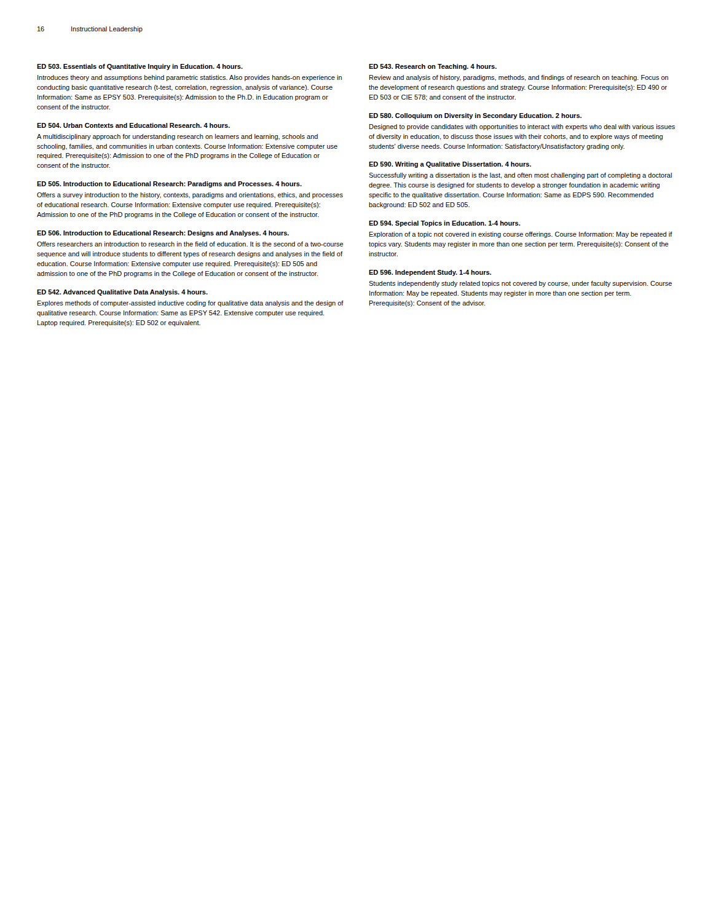16 Instructional Leadership
ED 503. Essentials of Quantitative Inquiry in Education. 4 hours.
Introduces theory and assumptions behind parametric statistics. Also provides hands-on experience in conducting basic quantitative research (t-test, correlation, regression, analysis of variance). Course Information: Same as EPSY 503. Prerequisite(s): Admission to the Ph.D. in Education program or consent of the instructor.
ED 504. Urban Contexts and Educational Research. 4 hours.
A multidisciplinary approach for understanding research on learners and learning, schools and schooling, families, and communities in urban contexts. Course Information: Extensive computer use required. Prerequisite(s): Admission to one of the PhD programs in the College of Education or consent of the instructor.
ED 505. Introduction to Educational Research: Paradigms and Processes. 4 hours.
Offers a survey introduction to the history, contexts, paradigms and orientations, ethics, and processes of educational research. Course Information: Extensive computer use required. Prerequisite(s): Admission to one of the PhD programs in the College of Education or consent of the instructor.
ED 506. Introduction to Educational Research: Designs and Analyses. 4 hours.
Offers researchers an introduction to research in the field of education. It is the second of a two-course sequence and will introduce students to different types of research designs and analyses in the field of education. Course Information: Extensive computer use required. Prerequisite(s): ED 505 and admission to one of the PhD programs in the College of Education or consent of the instructor.
ED 542. Advanced Qualitative Data Analysis. 4 hours.
Explores methods of computer-assisted inductive coding for qualitative data analysis and the design of qualitative research. Course Information: Same as EPSY 542. Extensive computer use required. Laptop required. Prerequisite(s): ED 502 or equivalent.
ED 543. Research on Teaching. 4 hours.
Review and analysis of history, paradigms, methods, and findings of research on teaching. Focus on the development of research questions and strategy. Course Information: Prerequisite(s): ED 490 or ED 503 or CIE 578; and consent of the instructor.
ED 580. Colloquium on Diversity in Secondary Education. 2 hours.
Designed to provide candidates with opportunities to interact with experts who deal with various issues of diversity in education, to discuss those issues with their cohorts, and to explore ways of meeting students' diverse needs. Course Information: Satisfactory/Unsatisfactory grading only.
ED 590. Writing a Qualitative Dissertation. 4 hours.
Successfully writing a dissertation is the last, and often most challenging part of completing a doctoral degree. This course is designed for students to develop a stronger foundation in academic writing specific to the qualitative dissertation. Course Information: Same as EDPS 590. Recommended background: ED 502 and ED 505.
ED 594. Special Topics in Education. 1-4 hours.
Exploration of a topic not covered in existing course offerings. Course Information: May be repeated if topics vary. Students may register in more than one section per term. Prerequisite(s): Consent of the instructor.
ED 596. Independent Study. 1-4 hours.
Students independently study related topics not covered by course, under faculty supervision. Course Information: May be repeated. Students may register in more than one section per term. Prerequisite(s): Consent of the advisor.